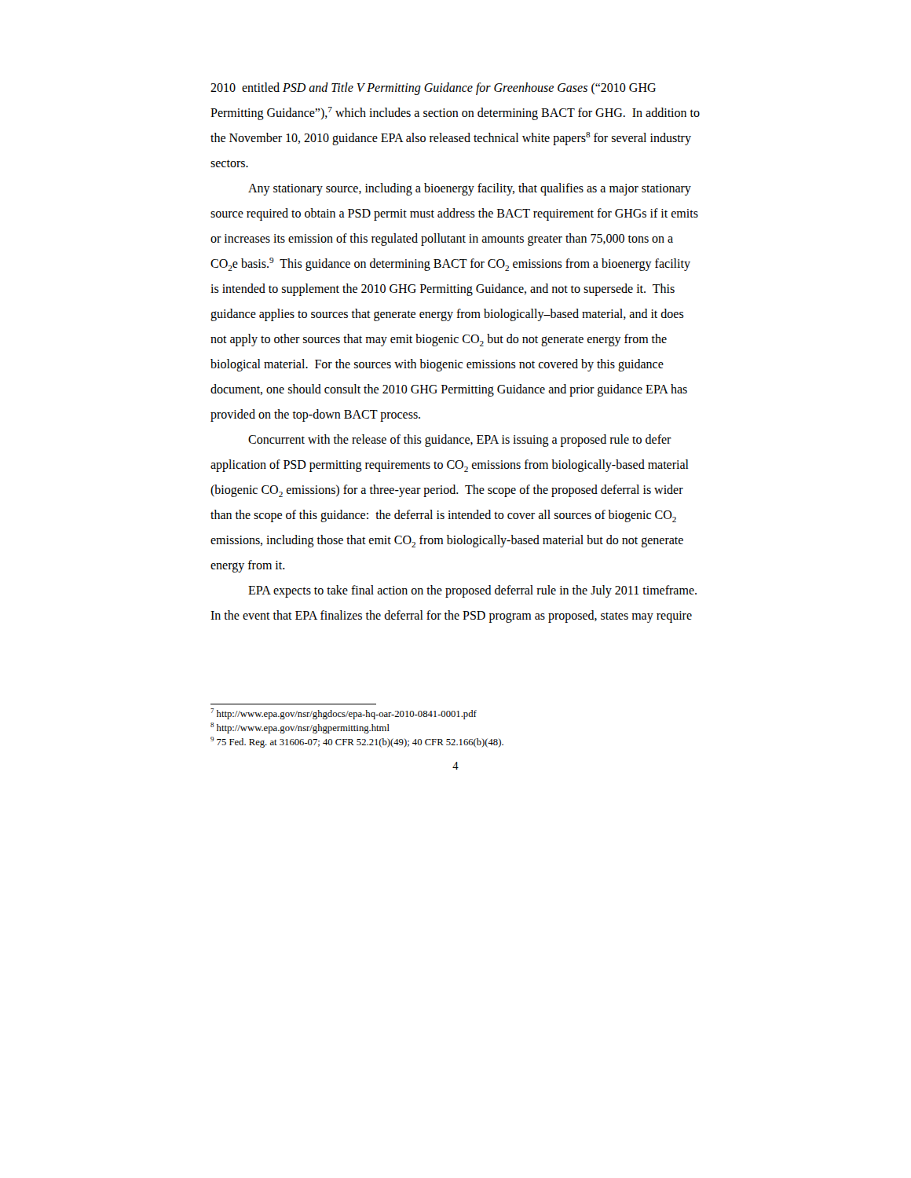2010 entitled PSD and Title V Permitting Guidance for Greenhouse Gases (“2010 GHG Permitting Guidance”),7 which includes a section on determining BACT for GHG. In addition to the November 10, 2010 guidance EPA also released technical white papers8 for several industry sectors.
Any stationary source, including a bioenergy facility, that qualifies as a major stationary source required to obtain a PSD permit must address the BACT requirement for GHGs if it emits or increases its emission of this regulated pollutant in amounts greater than 75,000 tons on a CO2e basis.9 This guidance on determining BACT for CO2 emissions from a bioenergy facility is intended to supplement the 2010 GHG Permitting Guidance, and not to supersede it. This guidance applies to sources that generate energy from biologically–based material, and it does not apply to other sources that may emit biogenic CO2 but do not generate energy from the biological material. For the sources with biogenic emissions not covered by this guidance document, one should consult the 2010 GHG Permitting Guidance and prior guidance EPA has provided on the top-down BACT process.
Concurrent with the release of this guidance, EPA is issuing a proposed rule to defer application of PSD permitting requirements to CO2 emissions from biologically-based material (biogenic CO2 emissions) for a three-year period. The scope of the proposed deferral is wider than the scope of this guidance: the deferral is intended to cover all sources of biogenic CO2 emissions, including those that emit CO2 from biologically-based material but do not generate energy from it.
EPA expects to take final action on the proposed deferral rule in the July 2011 timeframe. In the event that EPA finalizes the deferral for the PSD program as proposed, states may require
7 http://www.epa.gov/nsr/ghgdocs/epa-hq-oar-2010-0841-0001.pdf
8 http://www.epa.gov/nsr/ghgpermitting.html
9 75 Fed. Reg. at 31606-07; 40 CFR 52.21(b)(49); 40 CFR 52.166(b)(48).
4